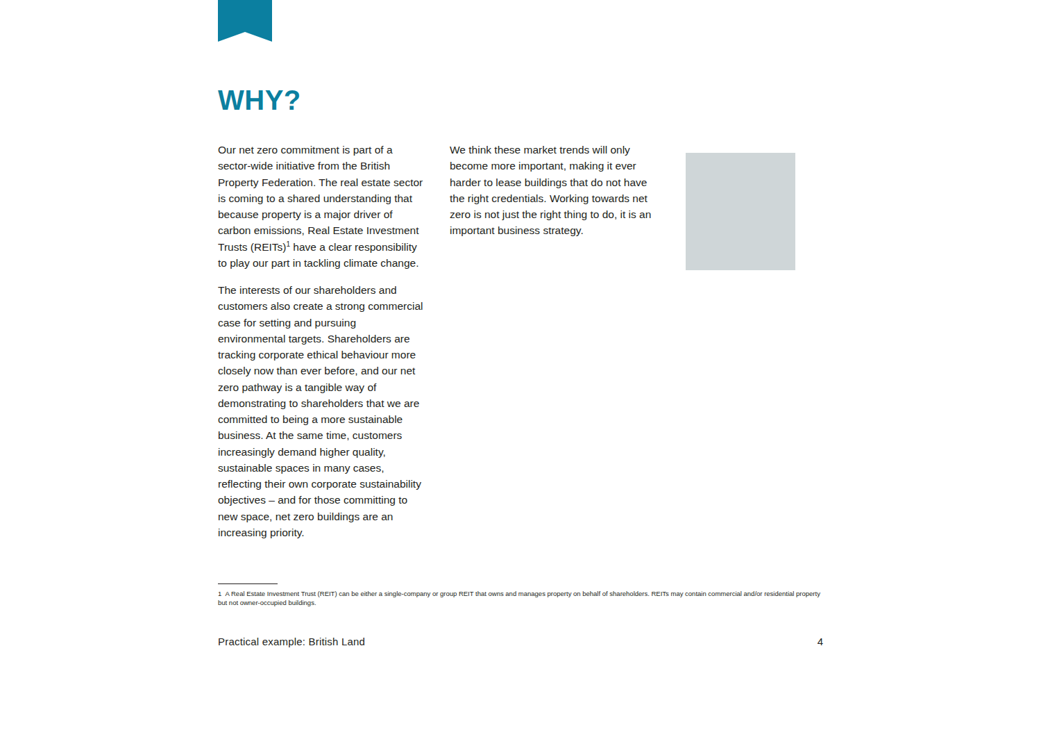WHY?
Our net zero commitment is part of a sector-wide initiative from the British Property Federation. The real estate sector is coming to a shared understanding that because property is a major driver of carbon emissions, Real Estate Investment Trusts (REITs)1 have a clear responsibility to play our part in tackling climate change.
The interests of our shareholders and customers also create a strong commercial case for setting and pursuing environmental targets. Shareholders are tracking corporate ethical behaviour more closely now than ever before, and our net zero pathway is a tangible way of demonstrating to shareholders that we are committed to being a more sustainable business. At the same time, customers increasingly demand higher quality, sustainable spaces in many cases, reflecting their own corporate sustainability objectives – and for those committing to new space, net zero buildings are an increasing priority.
We think these market trends will only become more important, making it ever harder to lease buildings that do not have the right credentials. Working towards net zero is not just the right thing to do, it is an important business strategy.
1 A Real Estate Investment Trust (REIT) can be either a single-company or group REIT that owns and manages property on behalf of shareholders. REITs may contain commercial and/or residential property but not owner-occupied buildings.
Practical example: British Land
4